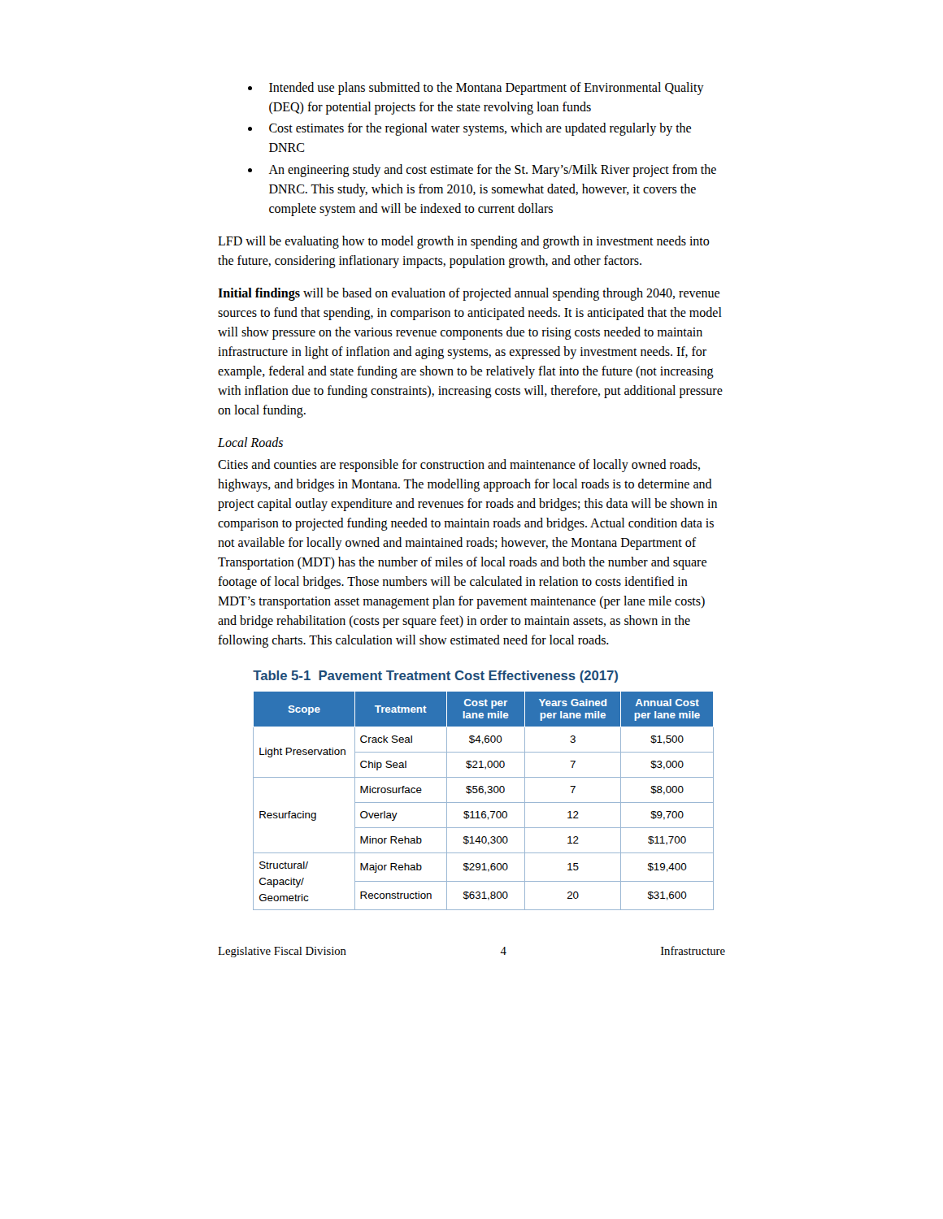Intended use plans submitted to the Montana Department of Environmental Quality (DEQ) for potential projects for the state revolving loan funds
Cost estimates for the regional water systems, which are updated regularly by the DNRC
An engineering study and cost estimate for the St. Mary’s/Milk River project from the DNRC. This study, which is from 2010, is somewhat dated, however, it covers the complete system and will be indexed to current dollars
LFD will be evaluating how to model growth in spending and growth in investment needs into the future, considering inflationary impacts, population growth, and other factors.
Initial findings will be based on evaluation of projected annual spending through 2040, revenue sources to fund that spending, in comparison to anticipated needs. It is anticipated that the model will show pressure on the various revenue components due to rising costs needed to maintain infrastructure in light of inflation and aging systems, as expressed by investment needs. If, for example, federal and state funding are shown to be relatively flat into the future (not increasing with inflation due to funding constraints), increasing costs will, therefore, put additional pressure on local funding.
Local Roads
Cities and counties are responsible for construction and maintenance of locally owned roads, highways, and bridges in Montana. The modelling approach for local roads is to determine and project capital outlay expenditure and revenues for roads and bridges; this data will be shown in comparison to projected funding needed to maintain roads and bridges. Actual condition data is not available for locally owned and maintained roads; however, the Montana Department of Transportation (MDT) has the number of miles of local roads and both the number and square footage of local bridges. Those numbers will be calculated in relation to costs identified in MDT’s transportation asset management plan for pavement maintenance (per lane mile costs) and bridge rehabilitation (costs per square feet) in order to maintain assets, as shown in the following charts. This calculation will show estimated need for local roads.
Table 5-1 Pavement Treatment Cost Effectiveness (2017)
| Scope | Treatment | Cost per lane mile | Years Gained per lane mile | Annual Cost per lane mile |
| --- | --- | --- | --- | --- |
| Light Preservation | Crack Seal | $4,600 | 3 | $1,500 |
| Chip Seal | $21,000 | 7 | $3,000 |
| Resurfacing | Microsurface | $56,300 | 7 | $8,000 |
| Overlay | $116,700 | 12 | $9,700 |
| Minor Rehab | $140,300 | 12 | $11,700 |
| Structural/ Capacity/ Geometric | Major Rehab | $291,600 | 15 | $19,400 |
| Reconstruction | $631,800 | 20 | $31,600 |
Legislative Fiscal Division
4
Infrastructure